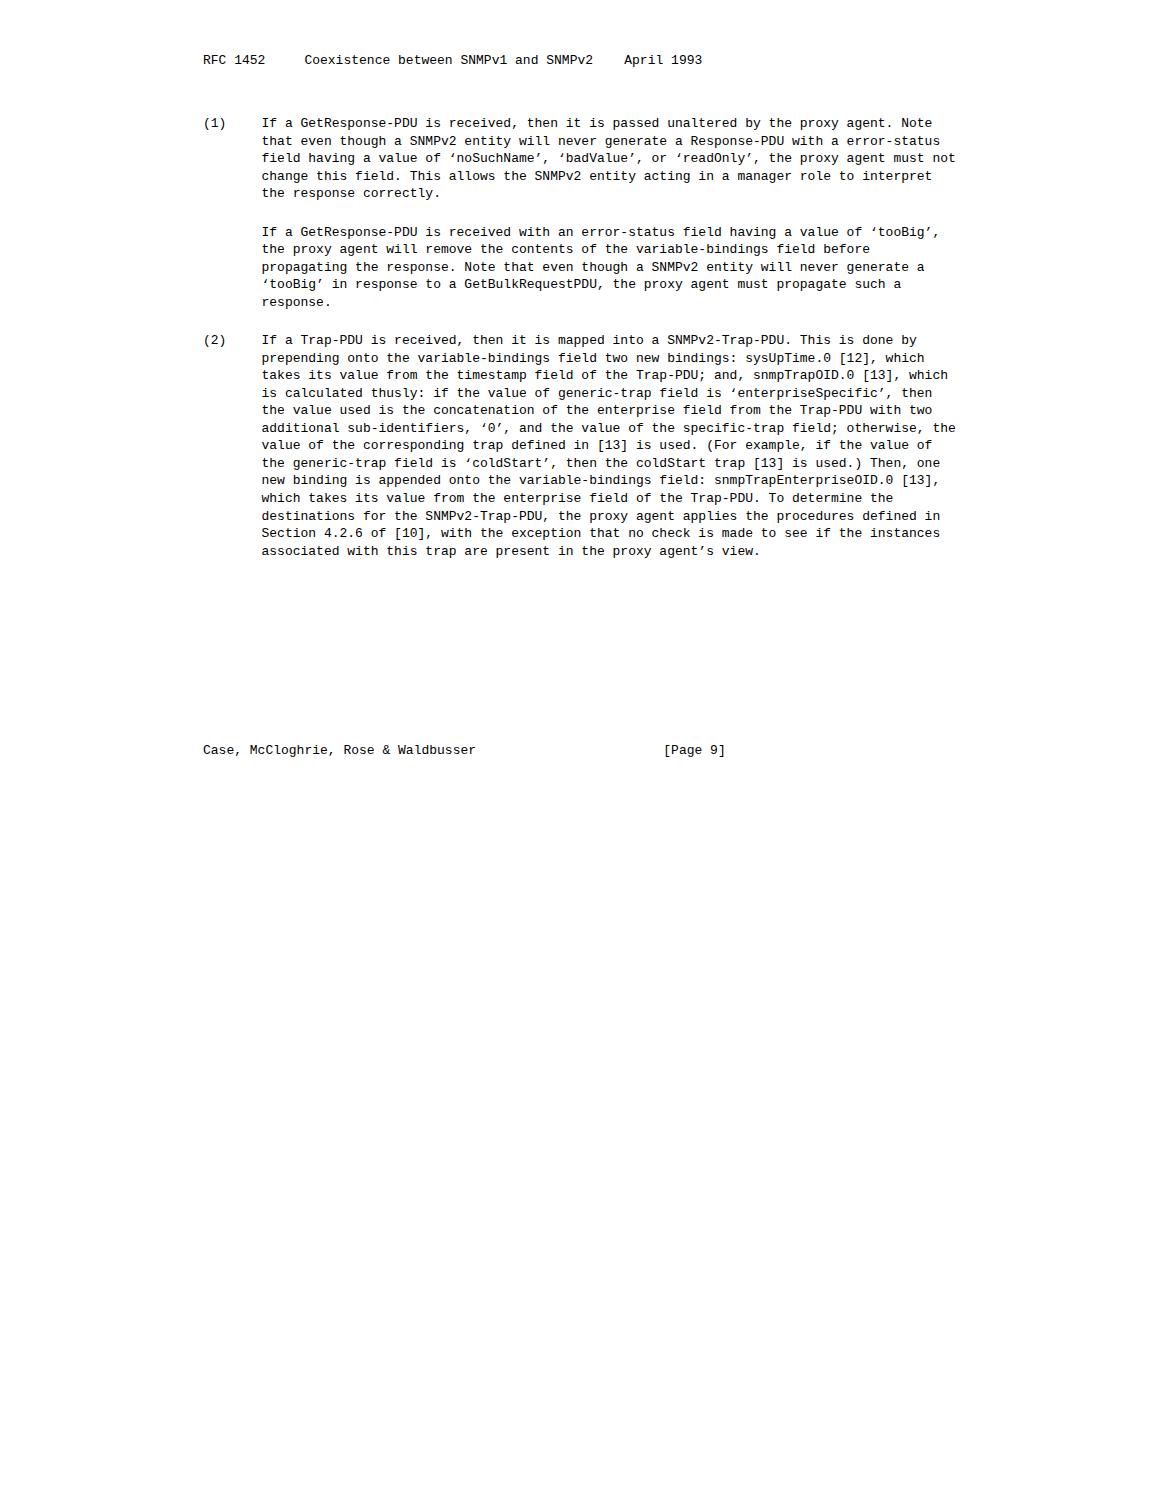RFC 1452 Coexistence between SNMPv1 and SNMPv2 April 1993
(1)
If a GetResponse-PDU is received, then it is passed unaltered by the proxy agent. Note that even though a SNMPv2 entity will never generate a Response-PDU with a error-status field having a value of ‘noSuchName’, ‘badValue’, or ‘readOnly’, the proxy agent must not change this field. This allows the SNMPv2 entity acting in a manager role to interpret the response correctly.
If a GetResponse-PDU is received with an error-status field having a value of ‘tooBig’, the proxy agent will remove the contents of the variable-bindings field before propagating the response. Note that even though a SNMPv2 entity will never generate a ‘tooBig’ in response to a GetBulkRequestPDU, the proxy agent must propagate such a response.
(2)
If a Trap-PDU is received, then it is mapped into a SNMPv2-Trap-PDU. This is done by prepending onto the variable-bindings field two new bindings: sysUpTime.0 [12], which takes its value from the timestamp field of the Trap-PDU; and, snmpTrapOID.0 [13], which is calculated thusly: if the value of generic-trap field is ‘enterpriseSpecific’, then the value used is the concatenation of the enterprise field from the Trap-PDU with two additional sub-identifiers, ‘0’, and the value of the specific-trap field; otherwise, the value of the corresponding trap defined in [13] is used. (For example, if the value of the generic-trap field is ‘coldStart’, then the coldStart trap [13] is used.) Then, one new binding is appended onto the variable-bindings field: snmpTrapEnterpriseOID.0 [13], which takes its value from the enterprise field of the Trap-PDU. To determine the destinations for the SNMPv2-Trap-PDU, the proxy agent applies the procedures defined in Section 4.2.6 of [10], with the exception that no check is made to see if the instances associated with this trap are present in the proxy agent’s view.
Case, McCloghrie, Rose & Waldbusser [Page 9]